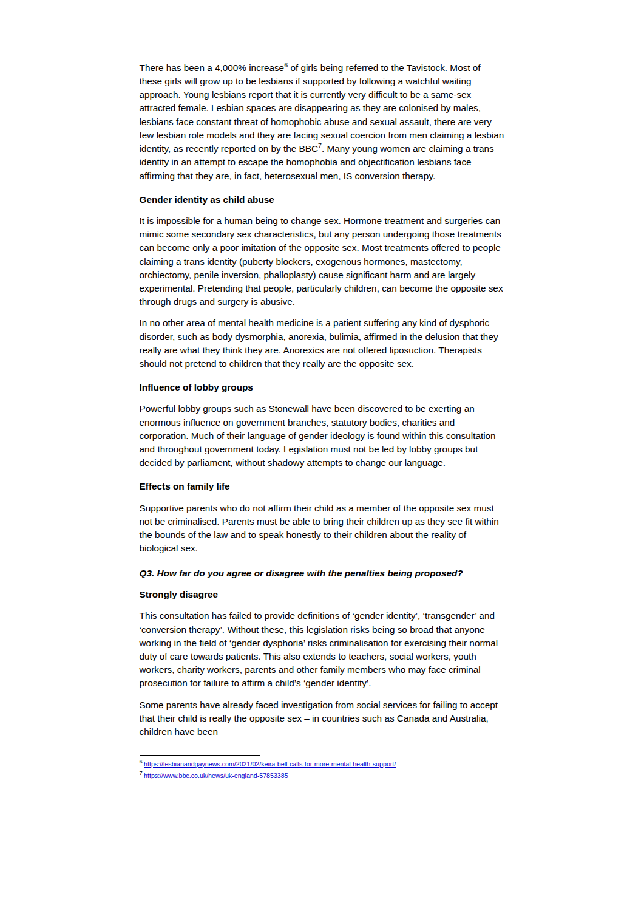There has been a 4,000% increase6 of girls being referred to the Tavistock. Most of these girls will grow up to be lesbians if supported by following a watchful waiting approach. Young lesbians report that it is currently very difficult to be a same-sex attracted female. Lesbian spaces are disappearing as they are colonised by males, lesbians face constant threat of homophobic abuse and sexual assault, there are very few lesbian role models and they are facing sexual coercion from men claiming a lesbian identity, as recently reported on by the BBC7. Many young women are claiming a trans identity in an attempt to escape the homophobia and objectification lesbians face – affirming that they are, in fact, heterosexual men, IS conversion therapy.
Gender identity as child abuse
It is impossible for a human being to change sex. Hormone treatment and surgeries can mimic some secondary sex characteristics, but any person undergoing those treatments can become only a poor imitation of the opposite sex. Most treatments offered to people claiming a trans identity (puberty blockers, exogenous hormones, mastectomy, orchiectomy, penile inversion, phalloplasty) cause significant harm and are largely experimental. Pretending that people, particularly children, can become the opposite sex through drugs and surgery is abusive.
In no other area of mental health medicine is a patient suffering any kind of dysphoric disorder, such as body dysmorphia, anorexia, bulimia, affirmed in the delusion that they really are what they think they are. Anorexics are not offered liposuction. Therapists should not pretend to children that they really are the opposite sex.
Influence of lobby groups
Powerful lobby groups such as Stonewall have been discovered to be exerting an enormous influence on government branches, statutory bodies, charities and corporation. Much of their language of gender ideology is found within this consultation and throughout government today. Legislation must not be led by lobby groups but decided by parliament, without shadowy attempts to change our language.
Effects on family life
Supportive parents who do not affirm their child as a member of the opposite sex must not be criminalised. Parents must be able to bring their children up as they see fit within the bounds of the law and to speak honestly to their children about the reality of biological sex.
Q3. How far do you agree or disagree with the penalties being proposed?
Strongly disagree
This consultation has failed to provide definitions of ‘gender identity’, ‘transgender’ and ‘conversion therapy’. Without these, this legislation risks being so broad that anyone working in the field of ‘gender dysphoria’ risks criminalisation for exercising their normal duty of care towards patients. This also extends to teachers, social workers, youth workers, charity workers, parents and other family members who may face criminal prosecution for failure to affirm a child’s ‘gender identity’.
Some parents have already faced investigation from social services for failing to accept that their child is really the opposite sex – in countries such as Canada and Australia, children have been
6 https://lesbianandgaynews.com/2021/02/keira-bell-calls-for-more-mental-health-support/
7 https://www.bbc.co.uk/news/uk-england-57853385